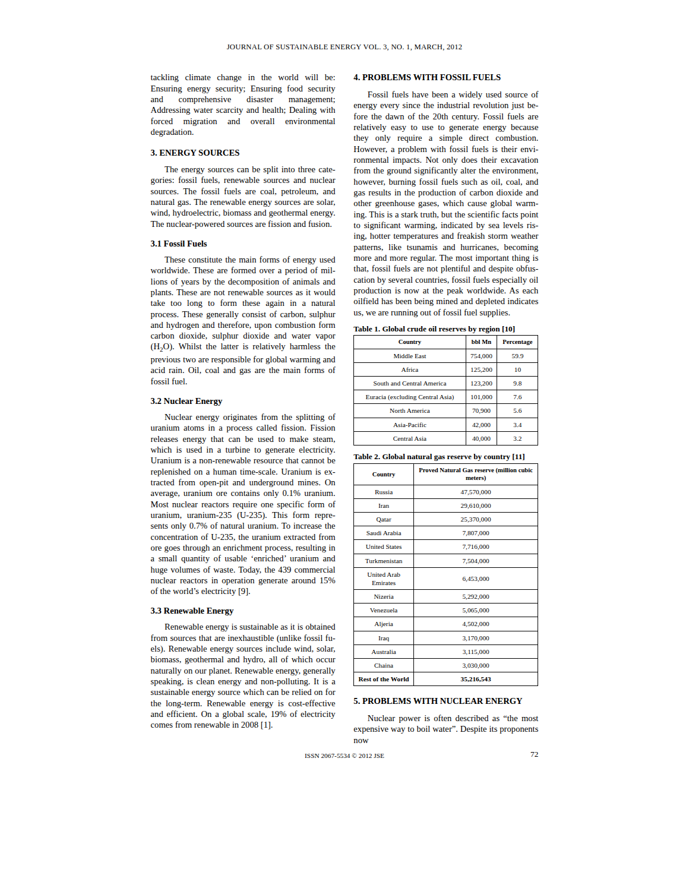JOURNAL OF SUSTAINABLE ENERGY VOL. 3, NO. 1, MARCH, 2012
tackling climate change in the world will be: Ensuring energy security; Ensuring food security and comprehensive disaster management; Addressing water scarcity and health; Dealing with forced migration and overall environmental degradation.
3. ENERGY SOURCES
The energy sources can be split into three categories: fossil fuels, renewable sources and nuclear sources. The fossil fuels are coal, petroleum, and natural gas. The renewable energy sources are solar, wind, hydroelectric, biomass and geothermal energy. The nuclear-powered sources are fission and fusion.
3.1 Fossil Fuels
These constitute the main forms of energy used worldwide. These are formed over a period of millions of years by the decomposition of animals and plants. These are not renewable sources as it would take too long to form these again in a natural process. These generally consist of carbon, sulphur and hydrogen and therefore, upon combustion form carbon dioxide, sulphur dioxide and water vapor (H2O). Whilst the latter is relatively harmless the previous two are responsible for global warming and acid rain. Oil, coal and gas are the main forms of fossil fuel.
3.2 Nuclear Energy
Nuclear energy originates from the splitting of uranium atoms in a process called fission. Fission releases energy that can be used to make steam, which is used in a turbine to generate electricity. Uranium is a non-renewable resource that cannot be replenished on a human time-scale. Uranium is extracted from open-pit and underground mines. On average, uranium ore contains only 0.1% uranium. Most nuclear reactors require one specific form of uranium, uranium-235 (U-235). This form represents only 0.7% of natural uranium. To increase the concentration of U-235, the uranium extracted from ore goes through an enrichment process, resulting in a small quantity of usable ‘enriched’ uranium and huge volumes of waste. Today, the 439 commercial nuclear reactors in operation generate around 15% of the world’s electricity [9].
3.3 Renewable Energy
Renewable energy is sustainable as it is obtained from sources that are inexhaustible (unlike fossil fuels). Renewable energy sources include wind, solar, biomass, geothermal and hydro, all of which occur naturally on our planet. Renewable energy, generally speaking, is clean energy and non-polluting. It is a sustainable energy source which can be relied on for the long-term. Renewable energy is cost-effective and efficient. On a global scale, 19% of electricity comes from renewable in 2008 [1].
4. PROBLEMS WITH FOSSIL FUELS
Fossil fuels have been a widely used source of energy every since the industrial revolution just before the dawn of the 20th century. Fossil fuels are relatively easy to use to generate energy because they only require a simple direct combustion. However, a problem with fossil fuels is their environmental impacts. Not only does their excavation from the ground significantly alter the environment, however, burning fossil fuels such as oil, coal, and gas results in the production of carbon dioxide and other greenhouse gases, which cause global warming. This is a stark truth, but the scientific facts point to significant warming, indicated by sea levels rising, hotter temperatures and freakish storm weather patterns, like tsunamis and hurricanes, becoming more and more regular. The most important thing is that, fossil fuels are not plentiful and despite obfuscation by several countries, fossil fuels especially oil production is now at the peak worldwide. As each oilfield has been being mined and depleted indicates us, we are running out of fossil fuel supplies.
Table 1. Global crude oil reserves by region [10]
| Country | bbl Mn | Percentage |
| --- | --- | --- |
| Middle East | 754,000 | 59.9 |
| Africa | 125,200 | 10 |
| South and Central America | 123,200 | 9.8 |
| Euracia (excluding Central Asia) | 101,000 | 7.6 |
| North America | 70,900 | 5.6 |
| Asia-Pacific | 42,000 | 3.4 |
| Central Asia | 40,000 | 3.2 |
Table 2. Global natural gas reserve by country [11]
| Country | Proved Natural Gas reserve (million cubic meters) |
| --- | --- |
| Russia | 47,570,000 |
| Iran | 29,610,000 |
| Qatar | 25,370,000 |
| Saudi Arabia | 7,807,000 |
| United States | 7,716,000 |
| Turkmenistan | 7,504,000 |
| United Arab Emirates | 6,453,000 |
| Nizeria | 5,292,000 |
| Venezuela | 5,065,000 |
| Aljeria | 4,502,000 |
| Iraq | 3,170,000 |
| Australia | 3,115,000 |
| Chaina | 3,030,000 |
| Rest of the World | 35,216,543 |
5. PROBLEMS WITH NUCLEAR ENERGY
Nuclear power is often described as “the most expensive way to boil water”. Despite its proponents now
ISSN 2067-5534 © 2012 JSE
72